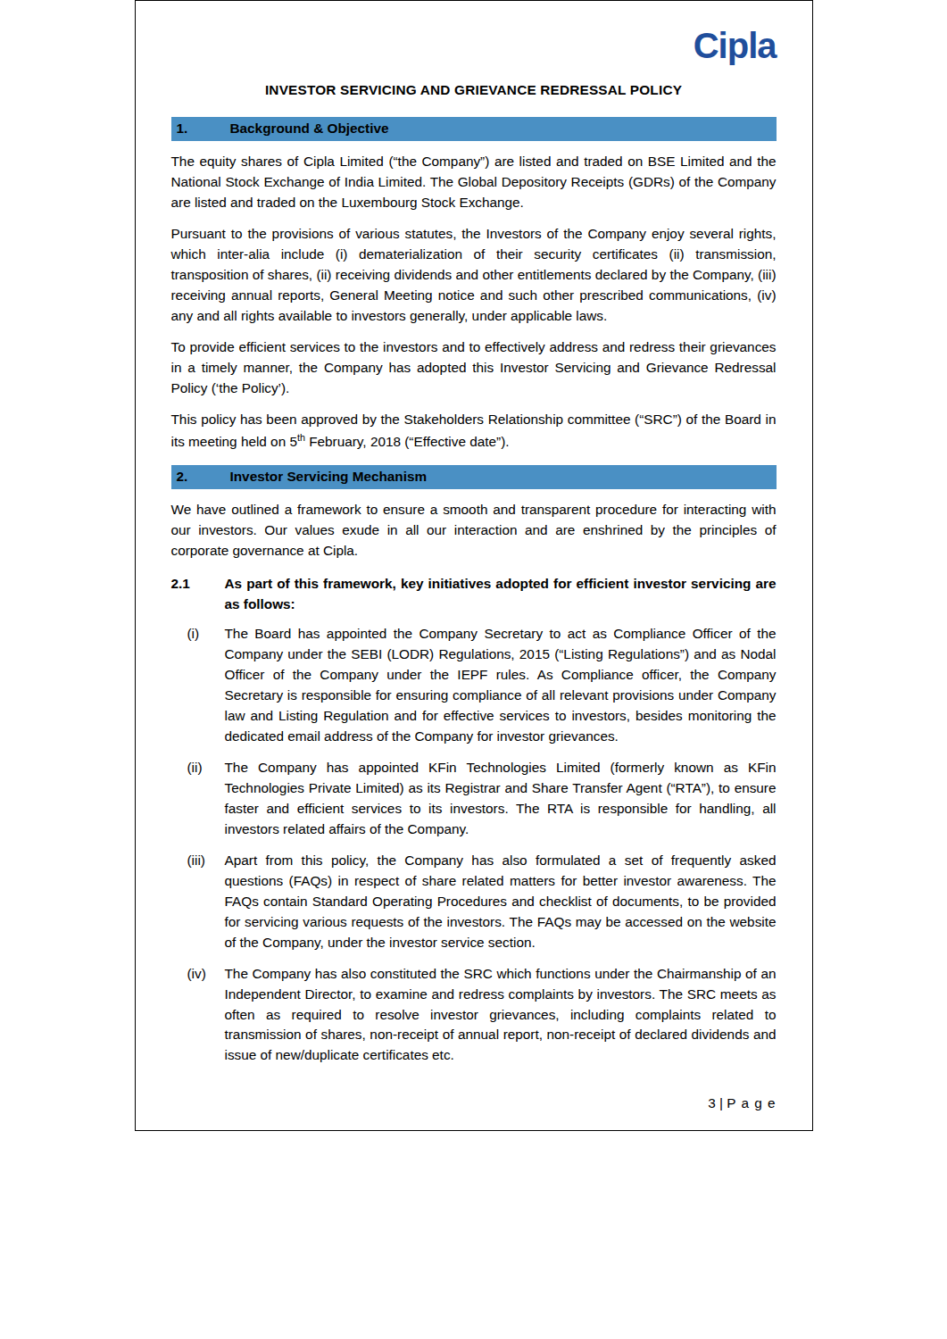Cipla
INVESTOR SERVICING AND GRIEVANCE REDRESSAL POLICY
1. Background & Objective
The equity shares of Cipla Limited (“the Company”) are listed and traded on BSE Limited and the National Stock Exchange of India Limited. The Global Depository Receipts (GDRs) of the Company are listed and traded on the Luxembourg Stock Exchange.
Pursuant to the provisions of various statutes, the Investors of the Company enjoy several rights, which inter-alia include (i) dematerialization of their security certificates (ii) transmission, transposition of shares, (ii) receiving dividends and other entitlements declared by the Company, (iii) receiving annual reports, General Meeting notice and such other prescribed communications, (iv) any and all rights available to investors generally, under applicable laws.
To provide efficient services to the investors and to effectively address and redress their grievances in a timely manner, the Company has adopted this Investor Servicing and Grievance Redressal Policy (‘the Policy’).
This policy has been approved by the Stakeholders Relationship committee (“SRC”) of the Board in its meeting held on 5th February, 2018 (“Effective date”).
2. Investor Servicing Mechanism
We have outlined a framework to ensure a smooth and transparent procedure for interacting with our investors. Our values exude in all our interaction and are enshrined by the principles of corporate governance at Cipla.
2.1 As part of this framework, key initiatives adopted for efficient investor servicing are as follows:
(i) The Board has appointed the Company Secretary to act as Compliance Officer of the Company under the SEBI (LODR) Regulations, 2015 (“Listing Regulations”) and as Nodal Officer of the Company under the IEPF rules. As Compliance officer, the Company Secretary is responsible for ensuring compliance of all relevant provisions under Company law and Listing Regulation and for effective services to investors, besides monitoring the dedicated email address of the Company for investor grievances.
(ii) The Company has appointed KFin Technologies Limited (formerly known as KFin Technologies Private Limited) as its Registrar and Share Transfer Agent (“RTA”), to ensure faster and efficient services to its investors. The RTA is responsible for handling, all investors related affairs of the Company.
(iii) Apart from this policy, the Company has also formulated a set of frequently asked questions (FAQs) in respect of share related matters for better investor awareness. The FAQs contain Standard Operating Procedures and checklist of documents, to be provided for servicing various requests of the investors. The FAQs may be accessed on the website of the Company, under the investor service section.
(iv) The Company has also constituted the SRC which functions under the Chairmanship of an Independent Director, to examine and redress complaints by investors. The SRC meets as often as required to resolve investor grievances, including complaints related to transmission of shares, non-receipt of annual report, non-receipt of declared dividends and issue of new/duplicate certificates etc.
3 | P a g e